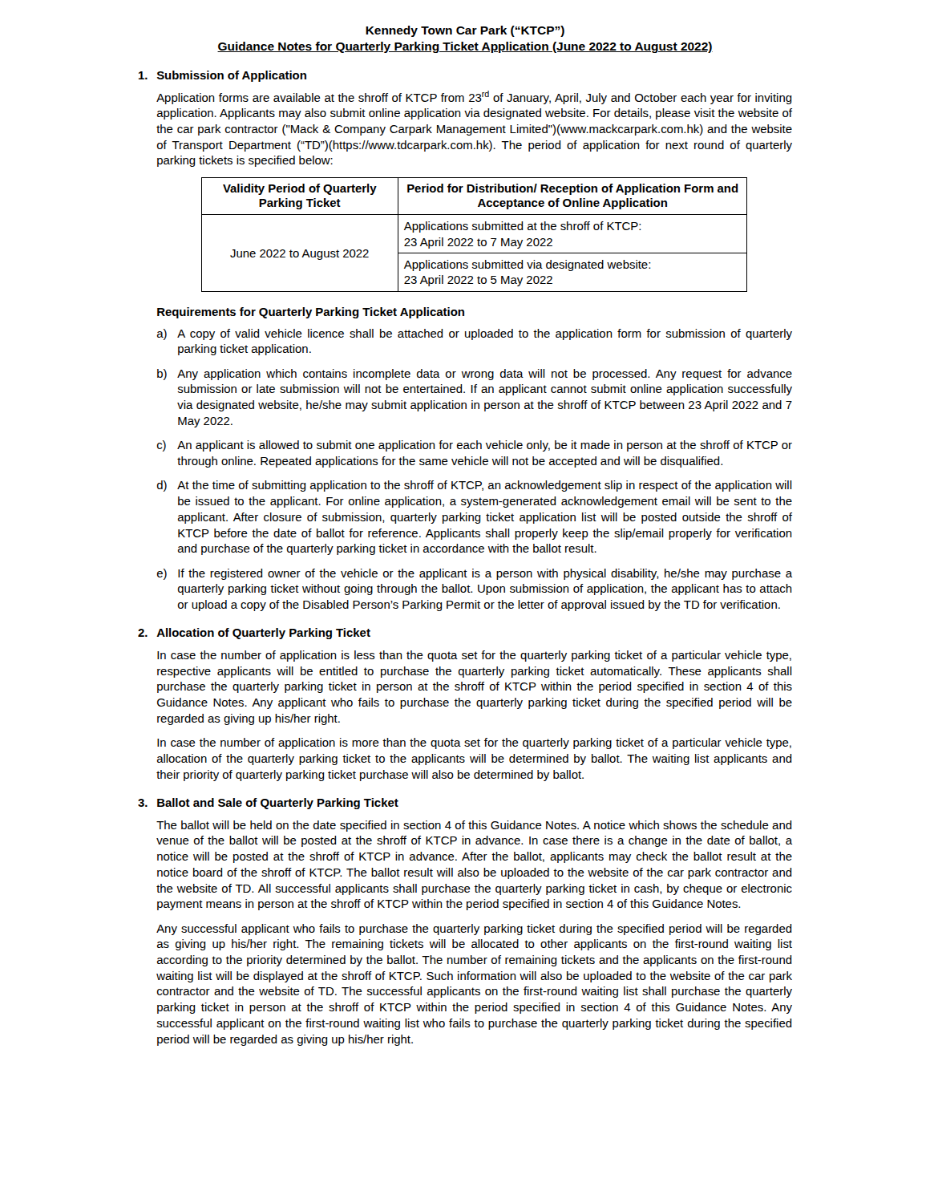Kennedy Town Car Park (“KTCP”) Guidance Notes for Quarterly Parking Ticket Application (June 2022 to August 2022)
1.
Submission of Application
Application forms are available at the shroff of KTCP from 23rd of January, April, July and October each year for inviting application. Applicants may also submit online application via designated website. For details, please visit the website of the car park contractor ("Mack & Company Carpark Management Limited")(www.mackcarpark.com.hk) and the website of Transport Department (“TD”)(https://www.tdcarpark.com.hk). The period of application for next round of quarterly parking tickets is specified below:
| Validity Period of Quarterly Parking Ticket | Period for Distribution/ Reception of Application Form and Acceptance of Online Application |
| --- | --- |
| June 2022 to August 2022 | Applications submitted at the shroff of KTCP: 23 April 2022 to 7 May 2022 |
| Applications submitted via designated website: 23 April 2022 to 5 May 2022 |
Requirements for Quarterly Parking Ticket Application
a) A copy of valid vehicle licence shall be attached or uploaded to the application form for submission of quarterly parking ticket application.
b) Any application which contains incomplete data or wrong data will not be processed. Any request for advance submission or late submission will not be entertained. If an applicant cannot submit online application successfully via designated website, he/she may submit application in person at the shroff of KTCP between 23 April 2022 and 7 May 2022.
c) An applicant is allowed to submit one application for each vehicle only, be it made in person at the shroff of KTCP or through online. Repeated applications for the same vehicle will not be accepted and will be disqualified.
d) At the time of submitting application to the shroff of KTCP, an acknowledgement slip in respect of the application will be issued to the applicant. For online application, a system-generated acknowledgement email will be sent to the applicant. After closure of submission, quarterly parking ticket application list will be posted outside the shroff of KTCP before the date of ballot for reference. Applicants shall properly keep the slip/email properly for verification and purchase of the quarterly parking ticket in accordance with the ballot result.
e) If the registered owner of the vehicle or the applicant is a person with physical disability, he/she may purchase a quarterly parking ticket without going through the ballot. Upon submission of application, the applicant has to attach or upload a copy of the Disabled Person’s Parking Permit or the letter of approval issued by the TD for verification.
2.
Allocation of Quarterly Parking Ticket
In case the number of application is less than the quota set for the quarterly parking ticket of a particular vehicle type, respective applicants will be entitled to purchase the quarterly parking ticket automatically. These applicants shall purchase the quarterly parking ticket in person at the shroff of KTCP within the period specified in section 4 of this Guidance Notes. Any applicant who fails to purchase the quarterly parking ticket during the specified period will be regarded as giving up his/her right.
In case the number of application is more than the quota set for the quarterly parking ticket of a particular vehicle type, allocation of the quarterly parking ticket to the applicants will be determined by ballot. The waiting list applicants and their priority of quarterly parking ticket purchase will also be determined by ballot.
3.
Ballot and Sale of Quarterly Parking Ticket
The ballot will be held on the date specified in section 4 of this Guidance Notes. A notice which shows the schedule and venue of the ballot will be posted at the shroff of KTCP in advance. In case there is a change in the date of ballot, a notice will be posted at the shroff of KTCP in advance. After the ballot, applicants may check the ballot result at the notice board of the shroff of KTCP. The ballot result will also be uploaded to the website of the car park contractor and the website of TD. All successful applicants shall purchase the quarterly parking ticket in cash, by cheque or electronic payment means in person at the shroff of KTCP within the period specified in section 4 of this Guidance Notes.
Any successful applicant who fails to purchase the quarterly parking ticket during the specified period will be regarded as giving up his/her right. The remaining tickets will be allocated to other applicants on the first-round waiting list according to the priority determined by the ballot. The number of remaining tickets and the applicants on the first-round waiting list will be displayed at the shroff of KTCP. Such information will also be uploaded to the website of the car park contractor and the website of TD. The successful applicants on the first-round waiting list shall purchase the quarterly parking ticket in person at the shroff of KTCP within the period specified in section 4 of this Guidance Notes. Any successful applicant on the first-round waiting list who fails to purchase the quarterly parking ticket during the specified period will be regarded as giving up his/her right.